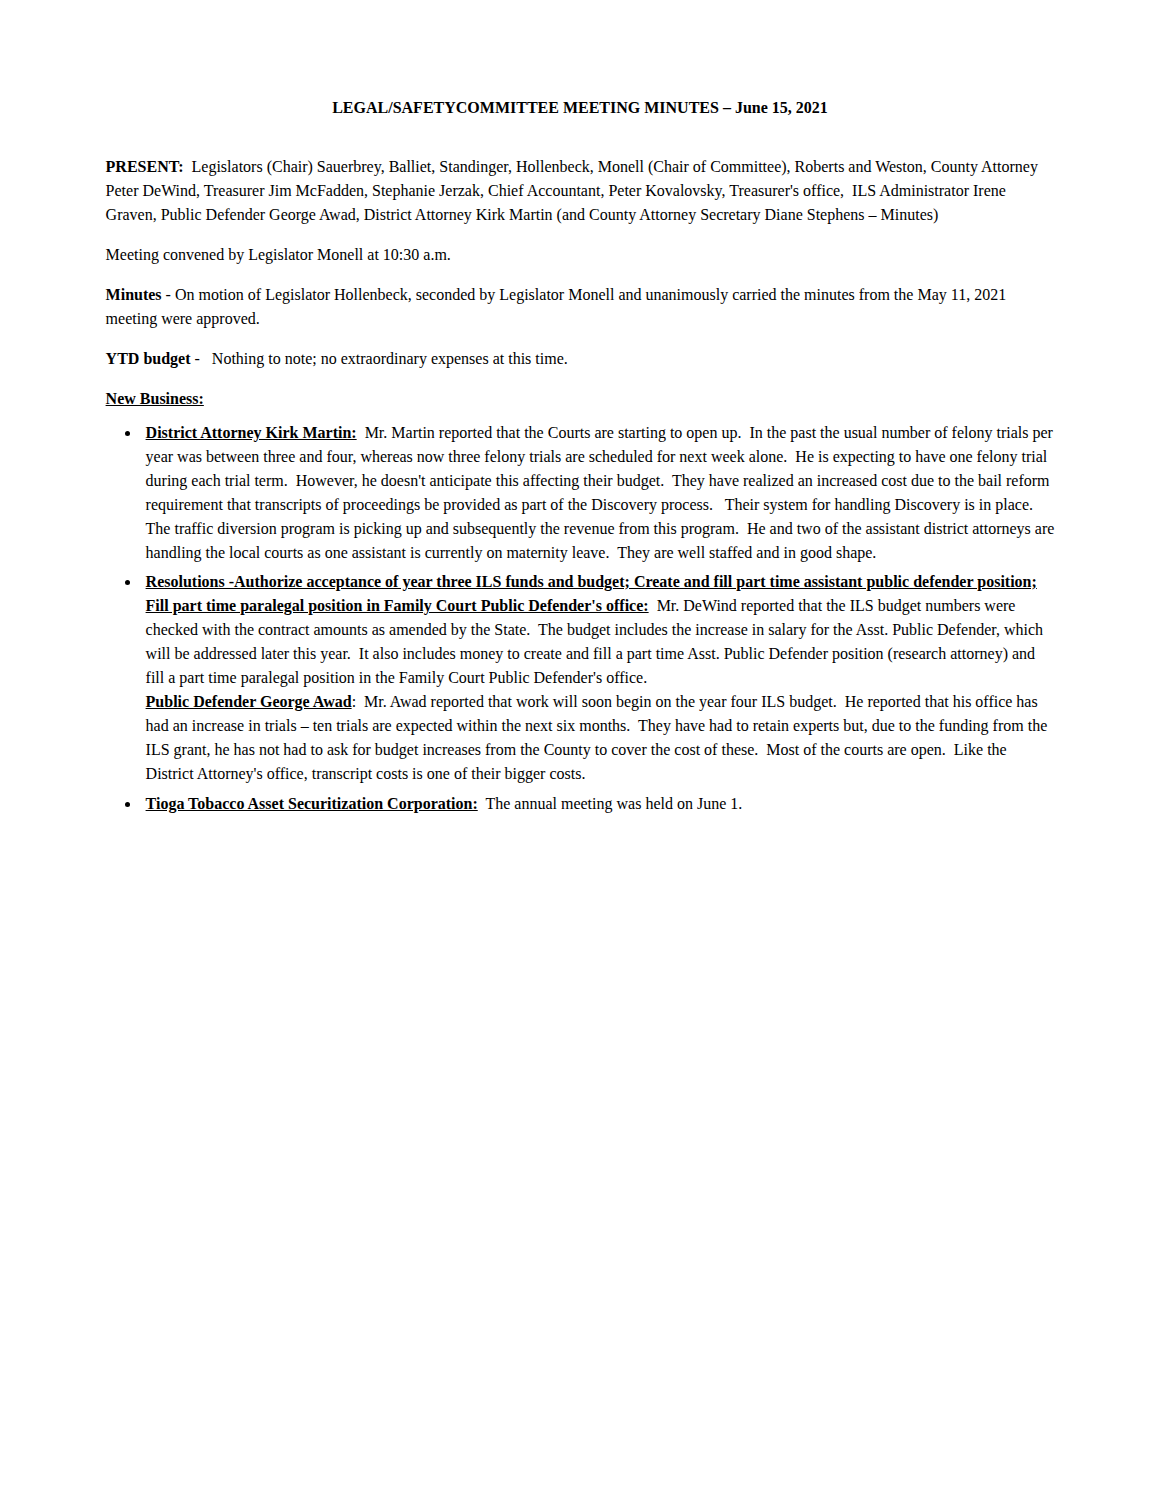LEGAL/SAFETYCOMMITTEE MEETING MINUTES – June 15, 2021
PRESENT: Legislators (Chair) Sauerbrey, Balliet, Standinger, Hollenbeck, Monell (Chair of Committee), Roberts and Weston, County Attorney Peter DeWind, Treasurer Jim McFadden, Stephanie Jerzak, Chief Accountant, Peter Kovalovsky, Treasurer's office, ILS Administrator Irene Graven, Public Defender George Awad, District Attorney Kirk Martin (and County Attorney Secretary Diane Stephens – Minutes)
Meeting convened by Legislator Monell at 10:30 a.m.
Minutes - On motion of Legislator Hollenbeck, seconded by Legislator Monell and unanimously carried the minutes from the May 11, 2021 meeting were approved.
YTD budget - Nothing to note; no extraordinary expenses at this time.
New Business:
District Attorney Kirk Martin: Mr. Martin reported that the Courts are starting to open up. In the past the usual number of felony trials per year was between three and four, whereas now three felony trials are scheduled for next week alone. He is expecting to have one felony trial during each trial term. However, he doesn't anticipate this affecting their budget. They have realized an increased cost due to the bail reform requirement that transcripts of proceedings be provided as part of the Discovery process. Their system for handling Discovery is in place. The traffic diversion program is picking up and subsequently the revenue from this program. He and two of the assistant district attorneys are handling the local courts as one assistant is currently on maternity leave. They are well staffed and in good shape.
Resolutions -Authorize acceptance of year three ILS funds and budget; Create and fill part time assistant public defender position; Fill part time paralegal position in Family Court Public Defender's office: Mr. DeWind reported that the ILS budget numbers were checked with the contract amounts as amended by the State. The budget includes the increase in salary for the Asst. Public Defender, which will be addressed later this year. It also includes money to create and fill a part time Asst. Public Defender position (research attorney) and fill a part time paralegal position in the Family Court Public Defender's office.
Public Defender George Awad: Mr. Awad reported that work will soon begin on the year four ILS budget. He reported that his office has had an increase in trials – ten trials are expected within the next six months. They have had to retain experts but, due to the funding from the ILS grant, he has not had to ask for budget increases from the County to cover the cost of these. Most of the courts are open. Like the District Attorney's office, transcript costs is one of their bigger costs.
Tioga Tobacco Asset Securitization Corporation: The annual meeting was held on June 1.